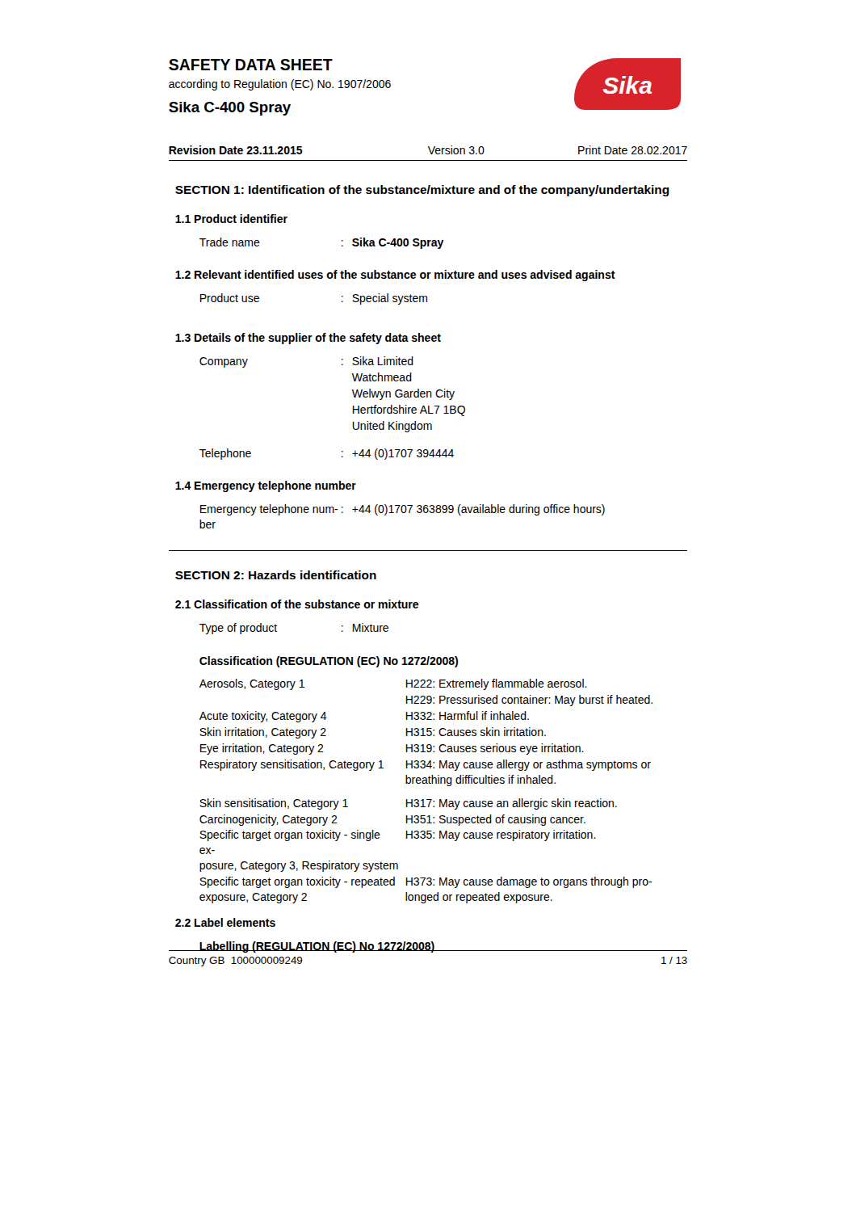SAFETY DATA SHEET
according to Regulation (EC) No. 1907/2006
Sika C-400 Spray
Sika R
Revision Date 23.11.2015 Version 3.0 Print Date 28.02.2017
SECTION 1: Identification of the substance/mixture and of the company/undertaking
1.1 Product identifier
Trade name : Sika C-400 Spray
1.2 Relevant identified uses of the substance or mixture and uses advised against
Product use : Special system
1.3 Details of the supplier of the safety data sheet
Company :
Sika Limited
Watchmead
Welwyn Garden City
Hertfordshire AL7 1BQ
United Kingdom
Telephone : +44 (0)1707 394444
1.4 Emergency telephone number
Emergency telephone num-
ber : +44 (0)1707 363899 (available during office hours)
SECTION 2: Hazards identification
2.1 Classification of the substance or mixture
Type of product : Mixture
Classification (REGULATION (EC) No 1272/2008)
Aerosols, Category 1
H222: Extremely flammable aerosol.
H229: Pressurised container: May burst if heated.
Acute toxicity, Category 4
H332: Harmful if inhaled.
Skin irritation, Category 2
H315: Causes skin irritation.
Eye irritation, Category 2
H319: Causes serious eye irritation.
Respiratory sensitisation, Category 1
H334: May cause allergy or asthma symptoms or
breathing difficulties if inhaled.
Skin sensitisation, Category 1
H317: May cause an allergic skin reaction.
Carcinogenicity, Category 2
H351: Suspected of causing cancer.
Specific target organ toxicity - single ex-
posure, Category 3, Respiratory system
H335: May cause respiratory irritation.
Specific target organ toxicity - repeated
exposure, Category 2
H373: May cause damage to organs through pro-
longed or repeated exposure.
2.2 Label elements
Labelling (REGULATION (EC) No 1272/2008)
Country GB 100000009249 1 / 13